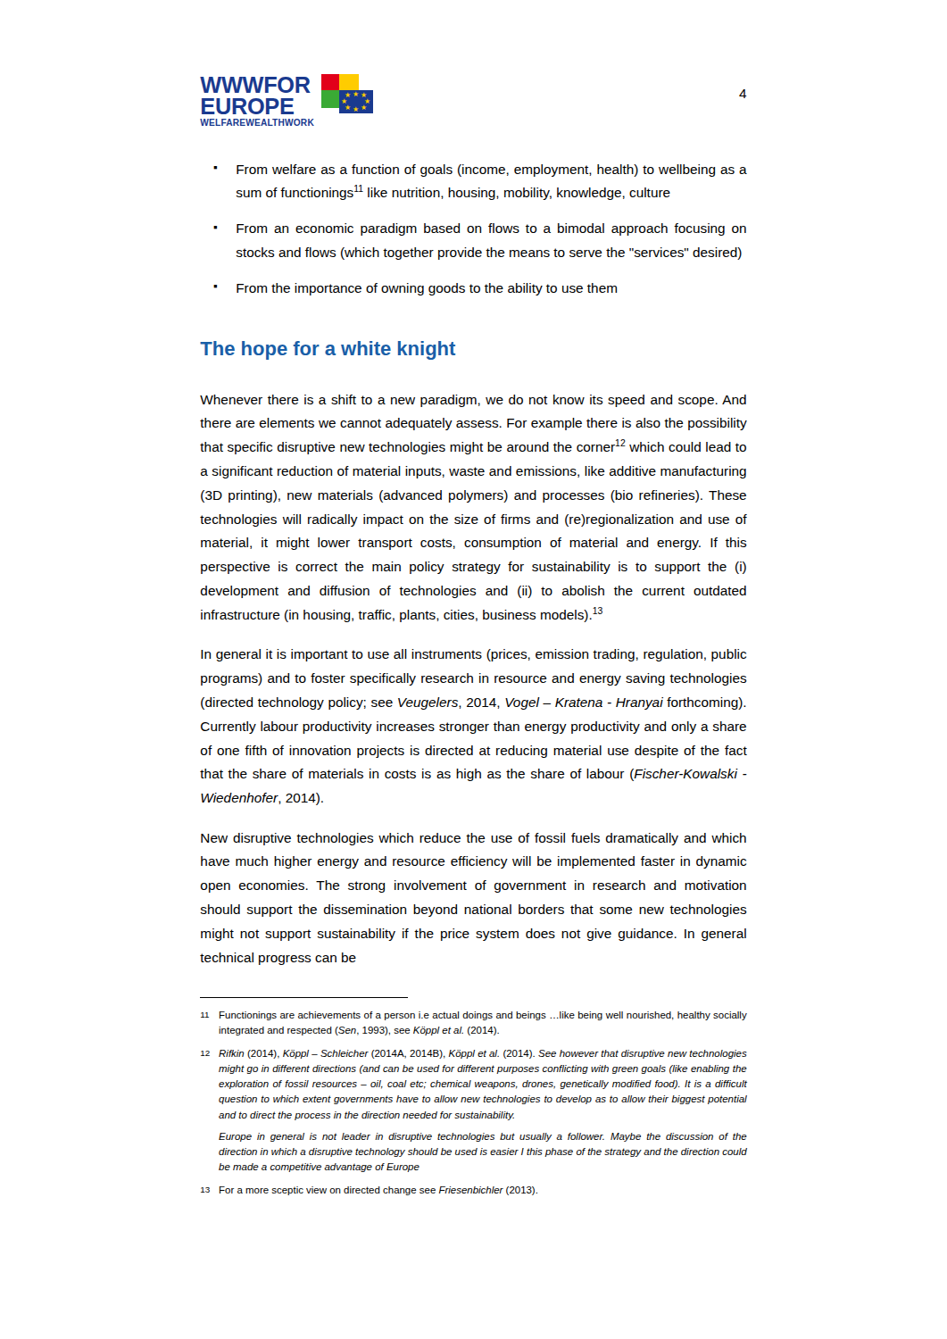WWWFOR
EUROPE
WELFAREWEALTHWORK
★ ★ ★ ★ ★ ★ ★ ★
4
From welfare as a function of goals (income, employment, health) to wellbeing as a sum of functionings11 like nutrition, housing, mobility, knowledge, culture
From an economic paradigm based on flows to a bimodal approach focusing on stocks and flows (which together provide the means to serve the "services" desired)
From the importance of owning goods to the ability to use them
The hope for a white knight
Whenever there is a shift to a new paradigm, we do not know its speed and scope. And there are elements we cannot adequately assess. For example there is also the possibility that specific disruptive new technologies might be around the corner12 which could lead to a significant reduction of material inputs, waste and emissions, like additive manufacturing (3D printing), new materials (advanced polymers) and processes (bio refineries). These technologies will radically impact on the size of firms and (re)regionalization and use of material, it might lower transport costs, consumption of material and energy. If this perspective is correct the main policy strategy for sustainability is to support the (i) development and diffusion of technologies and (ii) to abolish the current outdated infrastructure (in housing, traffic, plants, cities, business models).13
In general it is important to use all instruments (prices, emission trading, regulation, public programs) and to foster specifically research in resource and energy saving technologies (directed technology policy; see Veugelers, 2014, Vogel – Kratena - Hranyai forthcoming). Currently labour productivity increases stronger than energy productivity and only a share of one fifth of innovation projects is directed at reducing material use despite of the fact that the share of materials in costs is as high as the share of labour (Fischer-Kowalski - Wiedenhofer, 2014).
New disruptive technologies which reduce the use of fossil fuels dramatically and which have much higher energy and resource efficiency will be implemented faster in dynamic open economies. The strong involvement of government in research and motivation should support the dissemination beyond national borders that some new technologies might not support sustainability if the price system does not give guidance. In general technical progress can be
11
Functionings are achievements of a person i.e actual doings and beings …like being well nourished, healthy socially integrated and respected (Sen, 1993), see Köppl et al. (2014).
12
Rifkin (2014), Köppl – Schleicher (2014A, 2014B), Köppl et al. (2014). See however that disruptive new technologies might go in different directions (and can be used for different purposes conflicting with green goals (like enabling the exploration of fossil resources – oil, coal etc; chemical weapons, drones, genetically modified food). It is a difficult question to which extent governments have to allow new technologies to develop as to allow their biggest potential and to direct the process in the direction needed for sustainability.
Europe in general is not leader in disruptive technologies but usually a follower. Maybe the discussion of the direction in which a disruptive technology should be used is easier I this phase of the strategy and the direction could be made a competitive advantage of Europe
13
For a more sceptic view on directed change see Friesenbichler (2013).